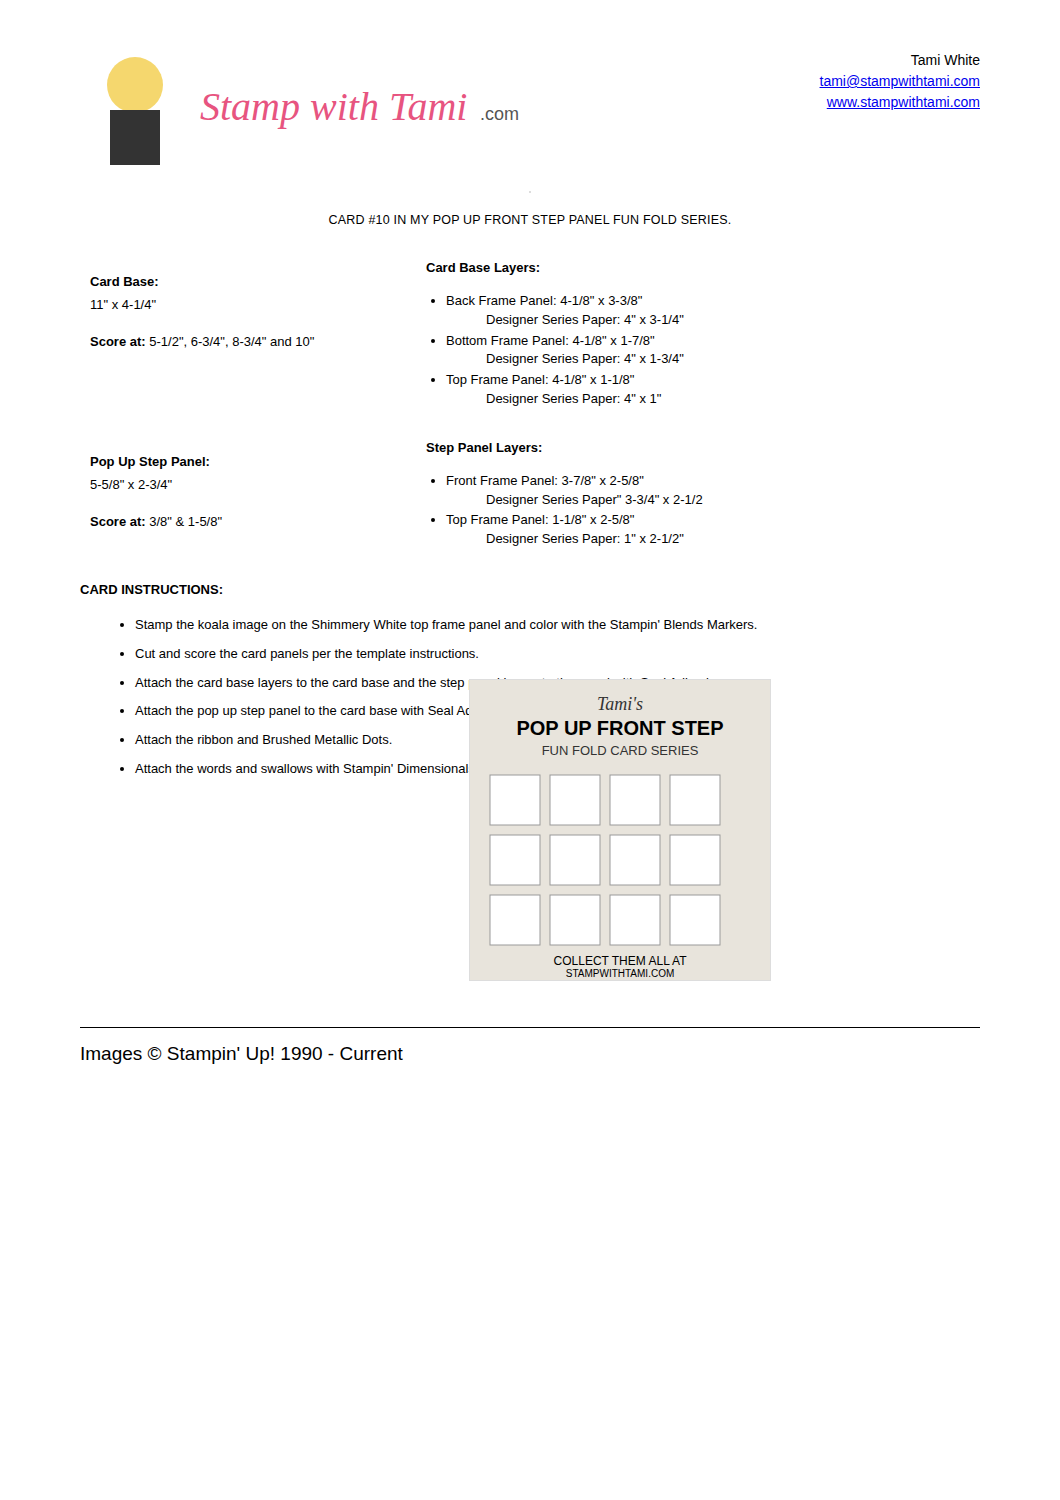Tami White
tami@stampwithtami.com
www.stampwithtami.com
CARD #10 IN MY POP UP FRONT STEP PANEL FUN FOLD SERIES.
Card Base:
11" x 4-1/4"
Score at: 5-1/2", 6-3/4", 8-3/4" and 10"
Card Base Layers:
Back Frame Panel: 4-1/8" x 3-3/8" Designer Series Paper: 4" x 3-1/4"
Bottom Frame Panel: 4-1/8" x 1-7/8" Designer Series Paper: 4" x 1-3/4"
Top Frame Panel: 4-1/8" x 1-1/8" Designer Series Paper: 4" x 1"
Pop Up Step Panel:
5-5/8" x 2-3/4"
Score at: 3/8" & 1-5/8"
Step Panel Layers:
Front Frame Panel: 3-7/8" x 2-5/8" Designer Series Paper" 3-3/4" x 2-1/2
Top Frame Panel: 1-1/8" x 2-5/8" Designer Series Paper: 1" x 2-1/2"
CARD INSTRUCTIONS:
Stamp the koala image on the Shimmery White top frame panel and color with the Stampin' Blends Markers.
Cut and score the card panels per the template instructions.
Attach the card base layers to the card base and the step panel layers to the panel with Seal Adhesive.
Attach the pop up step panel to the card base with Seal Adhesive (or Seal + )see the video for tips.
Attach the ribbon and Brushed Metallic Dots.
Attach the words and swallows with Stampin' Dimensionals.
Images © Stampin' Up! 1990 - Current